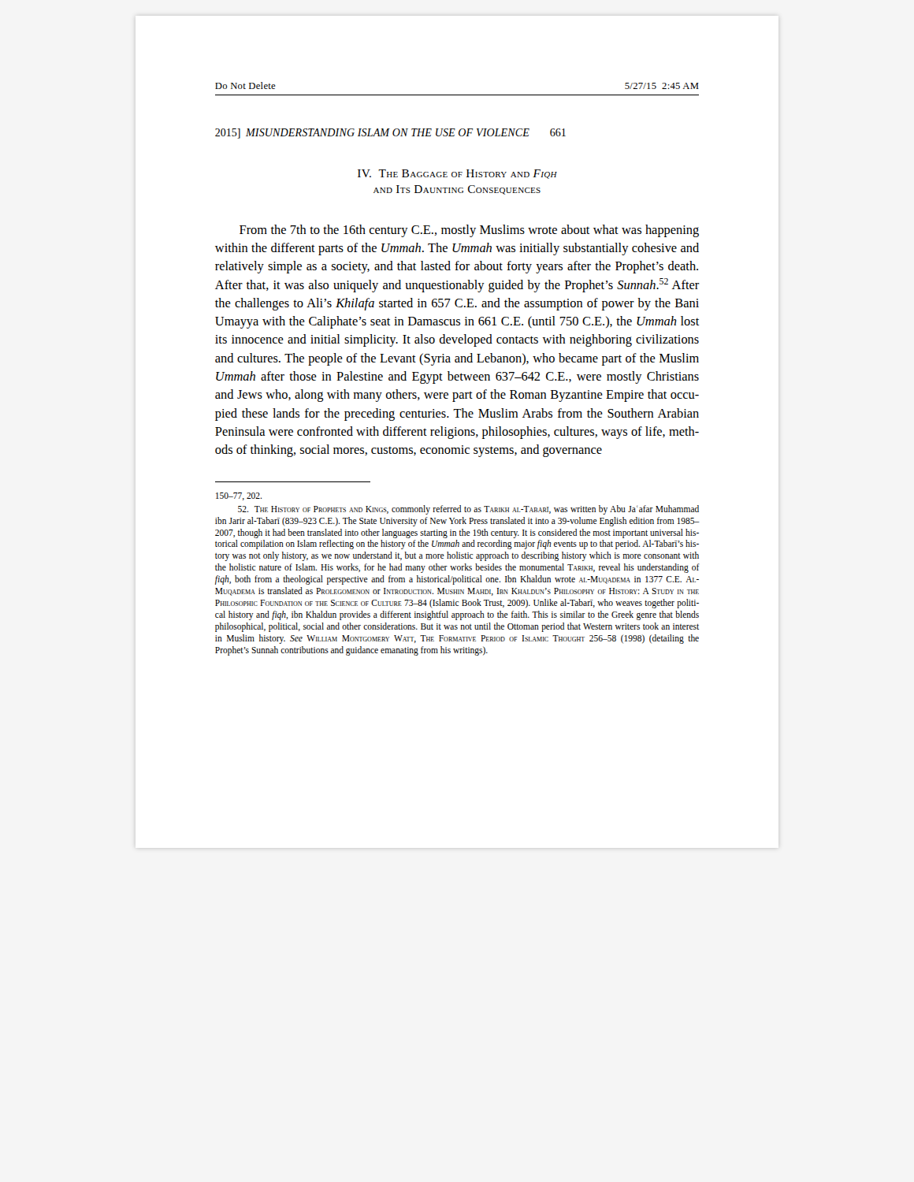Do Not Delete
5/27/15 2:45 AM
2015] Misunderstanding Islam on the Use of Violence 661
IV. The Baggage of History and Fiqh
and Its Daunting Consequences
From the 7th to the 16th century C.E., mostly Muslims wrote about what was happening within the different parts of the Ummah. The Ummah was initially substantially cohesive and relatively simple as a society, and that lasted for about forty years after the Prophet’s death. After that, it was also uniquely and unquestionably guided by the Prophet’s Sunnah.52 After the challenges to Ali’s Khilafa started in 657 C.E. and the assumption of power by the Bani Umayya with the Caliphate’s seat in Damascus in 661 C.E. (until 750 C.E.), the Ummah lost its innocence and initial simplicity. It also developed contacts with neighboring civilizations and cultures. The people of the Levant (Syria and Lebanon), who became part of the Muslim Ummah after those in Palestine and Egypt between 637–642 C.E., were mostly Christians and Jews who, along with many others, were part of the Roman Byzantine Empire that occupied these lands for the preceding centuries. The Muslim Arabs from the Southern Arabian Peninsula were confronted with different religions, philosophies, cultures, ways of life, methods of thinking, social mores, customs, economic systems, and governance
150–77, 202.
52. The History of Prophets and Kings, commonly referred to as Tarikh al-Tabarī, was written by Abu Jaʿafar Muhammad ibn Jarir al-Tabarī (839–923 C.E.). The State University of New York Press translated it into a 39-volume English edition from 1985–2007, though it had been translated into other languages starting in the 19th century. It is considered the most important universal historical compilation on Islam reflecting on the history of the Ummah and recording major fiqh events up to that period. Al-Tabarī’s history was not only history, as we now understand it, but a more holistic approach to describing history which is more consonant with the holistic nature of Islam. His works, for he had many other works besides the monumental Tarikh, reveal his understanding of fiqh, both from a theological perspective and from a historical/political one. Ibn Khaldun wrote al-Muqadema in 1377 C.E. Al-Muqadema is translated as Prolegomenon or Introduction. Mushin Mahdi, Ibn Khaldun’s Philosophy of History: A Study in the Philosophic Foundation of the Science of Culture 73–84 (Islamic Book Trust, 2009). Unlike al-Tabarī, who weaves together political history and fiqh, ibn Khaldun provides a different insightful approach to the faith. This is similar to the Greek genre that blends philosophical, political, social and other considerations. But it was not until the Ottoman period that Western writers took an interest in Muslim history. See William Montgomery Watt, The Formative Period of Islamic Thought 256–58 (1998) (detailing the Prophet’s Sunnah contributions and guidance emanating from his writings).